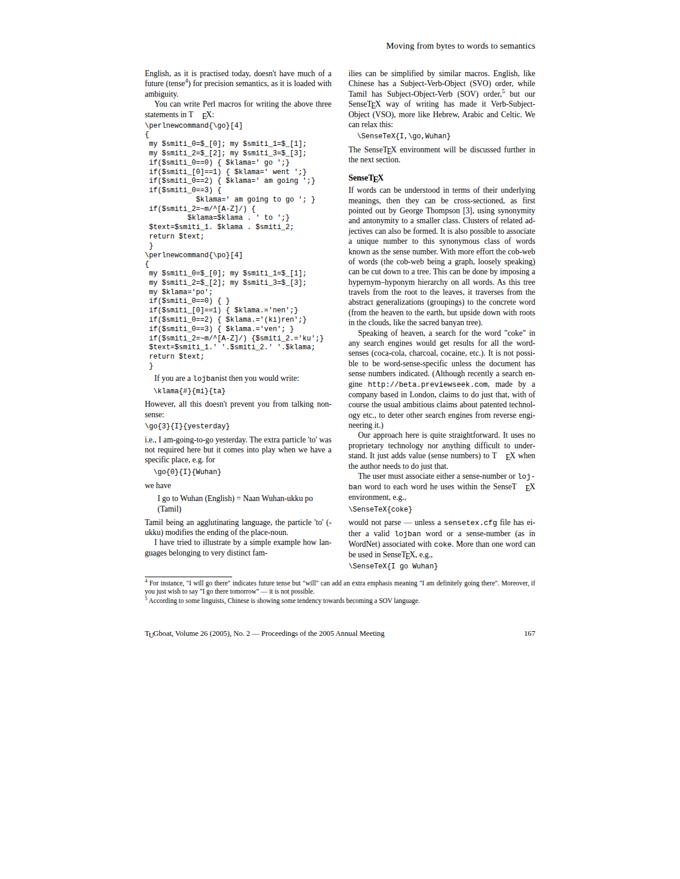Moving from bytes to words to semantics
English, as it is practised today, doesn't have much of a future (tense4) for precision semantics, as it is loaded with ambiguity.
You can write Perl macros for writing the above three statements in TEX:
\perlnewcommand{\go}[4] { my $smiti_0=$_[0]; my $smiti_1=$_[1]; my $smiti_2=$_[2]; my $smiti_3=$_[3]; if($smiti_0==0) { $klama=' go ';} if($smiti_[0]==1) { $klama=' went ';} if($smiti_0==2) { $klama=' am going ';} if($smiti_0==3) { $klama=' am going to go '; } if($smiti_2=~m/^[A-Z]/) { $klama=$klama . ' to ';} $text=$smiti_1. $klama . $smiti_2; return $text; } \perlnewcommand{\po}[4] { my $smiti_0=$_[0]; my $smiti_1=$_[1]; my $smiti_2=$_[2]; my $smiti_3=$_[3]; my $klama='po'; if($smiti_0==0) { } if($smiti_[0]==1) { $klama.='nen';} if($smiti_0==2) { $klama.='(ki)ren';} if($smiti_0==3) { $klama.='ven'; } if($smiti_2=~m/^[A-Z]/) {$smiti_2.='ku';} $text=$smiti_1.' '.$smiti_2.' '.$klama; return $text; }
If you are a lojbanist then you would write:
\klama{#}{mi}{ta}
However, all this doesn't prevent you from talking non-sense:
\go{3}{I}{yesterday}
i.e., I am-going-to-go yesterday. The extra particle 'to' was not required here but it comes into play when we have a specific place, e.g. for
\go{0}{I}{Wuhan}
we have
I go to Wuhan (English) = Naan Wuhan-ukku po (Tamil)
Tamil being an agglutinating language, the particle 'to' (-ukku) modifies the ending of the place-noun.
I have tried to illustrate by a simple example how languages belonging to very distinct fam-
ilies can be simplified by similar macros. English, like Chinese has a Subject-Verb-Object (SVO) order, while Tamil has Subject-Object-Verb (SOV) order,5 but our SenseTEX way of writing has made it Verb-Subject-Object (VSO), more like Hebrew, Arabic and Celtic. We can relax this:
\SenseTeX{I,\go,Wuhan}
The SenseTEX environment will be discussed further in the next section.
SenseTEX
If words can be understood in terms of their underlying meanings, then they can be cross-sectioned, as first pointed out by George Thompson [3], using synonymity and antonymity to a smaller class. Clusters of related adjectives can also be formed. It is also possible to associate a unique number to this synonymous class of words known as the sense number. With more effort the cob-web of words (the cob-web being a graph, loosely speaking) can be cut down to a tree. This can be done by imposing a hypernym–hyponym hierarchy on all words. As this tree travels from the root to the leaves, it traverses from the abstract generalizations (groupings) to the concrete word (from the heaven to the earth, but upside down with roots in the clouds, like the sacred banyan tree).
Speaking of heaven, a search for the word "coke" in any search engines would get results for all the word-senses (coca-cola, charcoal, cocaine, etc.). It is not possible to be word-sense-specific unless the document has sense numbers indicated. (Although recently a search engine http://beta.previewseek.com, made by a company based in London, claims to do just that, with of course the usual ambitious claims about patented technology etc., to deter other search engines from reverse engineering it.)
Our approach here is quite straightforward. It uses no proprietary technology nor anything difficult to understand. It just adds value (sense numbers) to TEX when the author needs to do just that.
The user must associate either a sense-number or lojban word to each word he uses within the SenseTEX environment, e.g.,
\SenseTeX{coke}
would not parse — unless a sensetex.cfg file has either a valid lojban word or a sense-number (as in WordNet) associated with coke. More than one word can be used in SenseTEX, e.g.,
\SenseTeX{I go Wuhan}
4 For instance, "I will go there" indicates future tense but "will" can add an extra emphasis meaning "I am definitely going there". Moreover, if you just wish to say "I go there tomorrow" — it is not possible.
5 According to some linguists, Chinese is showing some tendency towards becoming a SOV language.
TUGboat, Volume 26 (2005), No. 2 — Proceedings of the 2005 Annual Meeting
167